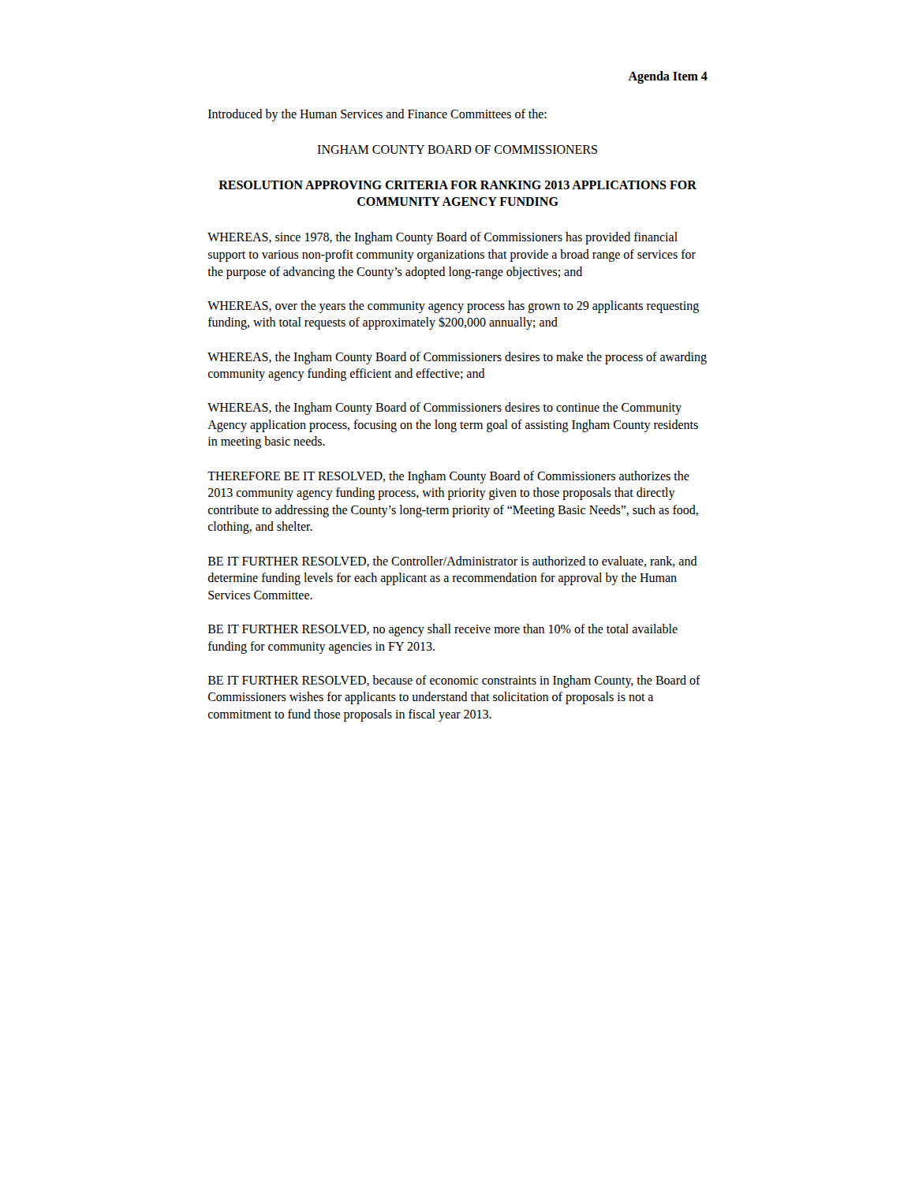Agenda Item 4
Introduced by the Human Services and Finance Committees of the:
INGHAM COUNTY BOARD OF COMMISSIONERS
RESOLUTION APPROVING CRITERIA FOR RANKING 2013 APPLICATIONS FOR
COMMUNITY AGENCY FUNDING
WHEREAS, since 1978, the Ingham County Board of Commissioners has provided financial support to various non-profit community organizations that provide a broad range of services for the purpose of advancing the County’s adopted long-range objectives; and
WHEREAS, over the years the community agency process has grown to 29 applicants requesting funding, with total requests of approximately $200,000 annually; and
WHEREAS, the Ingham County Board of Commissioners desires to make the process of awarding community agency funding efficient and effective; and
WHEREAS, the Ingham County Board of Commissioners desires to continue the Community Agency application process, focusing on the long term goal of assisting Ingham County residents in meeting basic needs.
THEREFORE BE IT RESOLVED, the Ingham County Board of Commissioners authorizes the 2013 community agency funding process, with priority given to those proposals that directly contribute to addressing the County’s long-term priority of “Meeting Basic Needs”, such as food, clothing, and shelter.
BE IT FURTHER RESOLVED, the Controller/Administrator is authorized to evaluate, rank, and determine funding levels for each applicant as a recommendation for approval by the Human Services Committee.
BE IT FURTHER RESOLVED, no agency shall receive more than 10% of the total available funding for community agencies in FY 2013.
BE IT FURTHER RESOLVED, because of economic constraints in Ingham County, the Board of Commissioners wishes for applicants to understand that solicitation of proposals is not a commitment to fund those proposals in fiscal year 2013.